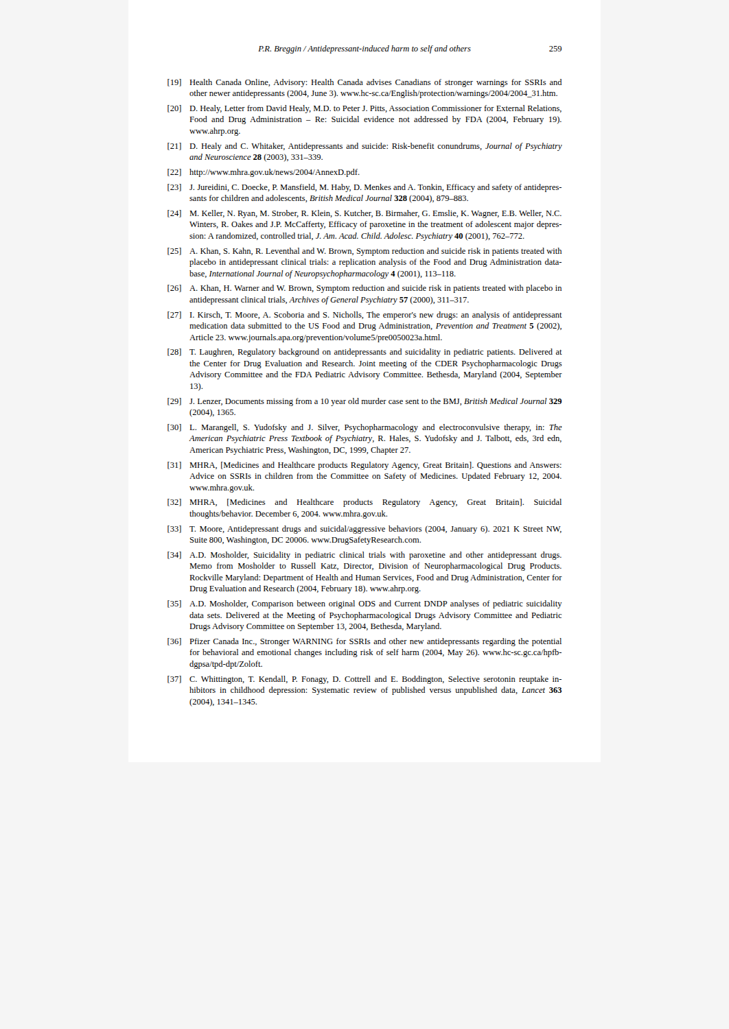P.R. Breggin / Antidepressant-induced harm to self and others 259
[19] Health Canada Online, Advisory: Health Canada advises Canadians of stronger warnings for SSRIs and other newer antidepressants (2004, June 3). www.hc-sc.ca/English/protection/warnings/2004/2004_31.htm.
[20] D. Healy, Letter from David Healy, M.D. to Peter J. Pitts, Association Commissioner for External Relations, Food and Drug Administration – Re: Suicidal evidence not addressed by FDA (2004, February 19). www.ahrp.org.
[21] D. Healy and C. Whitaker, Antidepressants and suicide: Risk-benefit conundrums, Journal of Psychiatry and Neuroscience 28 (2003), 331–339.
[22] http://www.mhra.gov.uk/news/2004/AnnexD.pdf.
[23] J. Jureidini, C. Doecke, P. Mansfield, M. Haby, D. Menkes and A. Tonkin, Efficacy and safety of antidepressants for children and adolescents, British Medical Journal 328 (2004), 879–883.
[24] M. Keller, N. Ryan, M. Strober, R. Klein, S. Kutcher, B. Birmaher, G. Emslie, K. Wagner, E.B. Weller, N.C. Winters, R. Oakes and J.P. McCafferty, Efficacy of paroxetine in the treatment of adolescent major depression: A randomized, controlled trial, J. Am. Acad. Child. Adolesc. Psychiatry 40 (2001), 762–772.
[25] A. Khan, S. Kahn, R. Leventhal and W. Brown, Symptom reduction and suicide risk in patients treated with placebo in antidepressant clinical trials: a replication analysis of the Food and Drug Administration database, International Journal of Neuropsychopharmacology 4 (2001), 113–118.
[26] A. Khan, H. Warner and W. Brown, Symptom reduction and suicide risk in patients treated with placebo in antidepressant clinical trials, Archives of General Psychiatry 57 (2000), 311–317.
[27] I. Kirsch, T. Moore, A. Scoboria and S. Nicholls, The emperor's new drugs: an analysis of antidepressant medication data submitted to the US Food and Drug Administration, Prevention and Treatment 5 (2002), Article 23. www.journals.apa.org/prevention/volume5/pre0050023a.html.
[28] T. Laughren, Regulatory background on antidepressants and suicidality in pediatric patients. Delivered at the Center for Drug Evaluation and Research. Joint meeting of the CDER Psychopharmacologic Drugs Advisory Committee and the FDA Pediatric Advisory Committee. Bethesda, Maryland (2004, September 13).
[29] J. Lenzer, Documents missing from a 10 year old murder case sent to the BMJ, British Medical Journal 329 (2004), 1365.
[30] L. Marangell, S. Yudofsky and J. Silver, Psychopharmacology and electroconvulsive therapy, in: The American Psychiatric Press Textbook of Psychiatry, R. Hales, S. Yudofsky and J. Talbott, eds, 3rd edn, American Psychiatric Press, Washington, DC, 1999, Chapter 27.
[31] MHRA, [Medicines and Healthcare products Regulatory Agency, Great Britain]. Questions and Answers: Advice on SSRIs in children from the Committee on Safety of Medicines. Updated February 12, 2004. www.mhra.gov.uk.
[32] MHRA, [Medicines and Healthcare products Regulatory Agency, Great Britain]. Suicidal thoughts/behavior. December 6, 2004. www.mhra.gov.uk.
[33] T. Moore, Antidepressant drugs and suicidal/aggressive behaviors (2004, January 6). 2021 K Street NW, Suite 800, Washington, DC 20006. www.DrugSafetyResearch.com.
[34] A.D. Mosholder, Suicidality in pediatric clinical trials with paroxetine and other antidepressant drugs. Memo from Mosholder to Russell Katz, Director, Division of Neuropharmacological Drug Products. Rockville Maryland: Department of Health and Human Services, Food and Drug Administration, Center for Drug Evaluation and Research (2004, February 18). www.ahrp.org.
[35] A.D. Mosholder, Comparison between original ODS and Current DNDP analyses of pediatric suicidality data sets. Delivered at the Meeting of Psychopharmacological Drugs Advisory Committee and Pediatric Drugs Advisory Committee on September 13, 2004, Bethesda, Maryland.
[36] Pfizer Canada Inc., Stronger WARNING for SSRIs and other new antidepressants regarding the potential for behavioral and emotional changes including risk of self harm (2004, May 26). www.hc-sc.gc.ca/hpfb-dgpsa/tpd-dpt/Zoloft.
[37] C. Whittington, T. Kendall, P. Fonagy, D. Cottrell and E. Boddington, Selective serotonin reuptake inhibitors in childhood depression: Systematic review of published versus unpublished data, Lancet 363 (2004), 1341–1345.